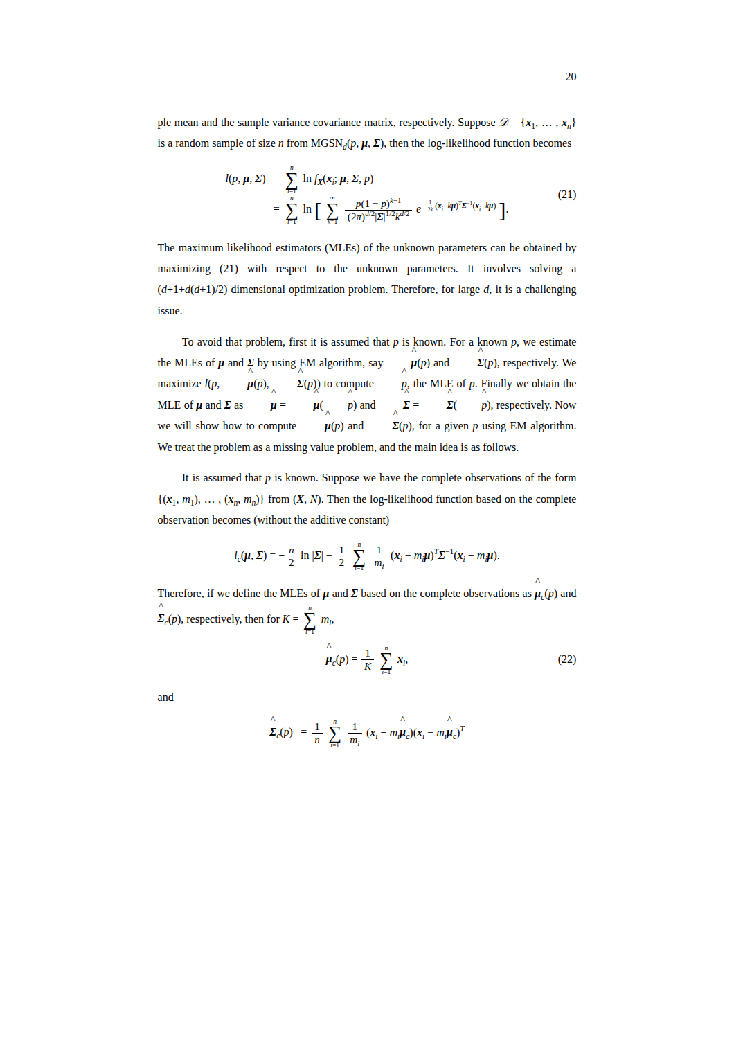20
ple mean and the sample variance covariance matrix, respectively. Suppose 𝒟 = {x1, … , xn} is a random sample of size n from MGSNd(p, μ, Σ), then the log-likelihood function becomes
l(p, μ, Σ)
=
n∑i=1 ln fX(xi; μ, Σ, p)
=
n∑i=1 ln [ ∞∑k=1 p(1 − p)k−1 (2π)d/2|Σ|1/2kd/2 e−12k(xi−kμ)TΣ−1(xi−kμ) ].
(21)
The maximum likelihood estimators (MLEs) of the unknown parameters can be obtained by maximizing (21) with respect to the unknown parameters. It involves solving a (d+1+d(d+1)/2) dimensional optimization problem. Therefore, for large d, it is a challenging issue.
To avoid that problem, first it is assumed that p is known. For a known p, we estimate the MLEs of μ and Σ by using EM algorithm, say ^μ(p) and ^Σ(p), respectively. We maximize l(p, ^μ(p), ^Σ(p)) to compute ^p, the MLE of p. Finally we obtain the MLE of μ and Σ as ^μ = ^μ(^p) and ^Σ = ^Σ(^p), respectively. Now we will show how to compute ^μ(p) and ^Σ(p), for a given p using EM algorithm. We treat the problem as a missing value problem, and the main idea is as follows.
It is assumed that p is known. Suppose we have the complete observations of the form {(x1, m1), … , (xn, mn)} from (X, N). Then the log-likelihood function based on the complete observation becomes (without the additive constant)
lc(μ, Σ) = −n 2 ln |Σ| − 12 n∑i=1 1 mi (xi − miμ)TΣ−1(xi − miμ).
Therefore, if we define the MLEs of μ and Σ based on the complete observations as ^μc(p) and ^Σc(p), respectively, then for K = n∑i=1 mi,
^μc(p) = 1 K n∑i=1 xi, (22)
and
^Σc(p)
=
1 n n∑i=1 1 mi (xi − mi^μc)(xi − mi^μc)T